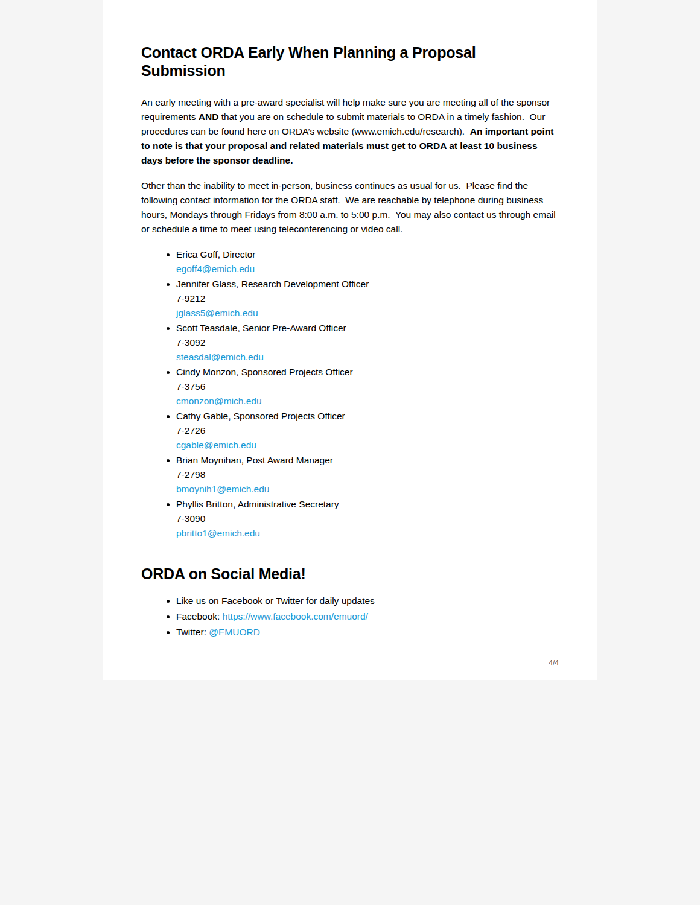Contact ORDA Early When Planning a Proposal Submission
An early meeting with a pre-award specialist will help make sure you are meeting all of the sponsor requirements AND that you are on schedule to submit materials to ORDA in a timely fashion. Our procedures can be found here on ORDA’s website (www.emich.edu/research). An important point to note is that your proposal and related materials must get to ORDA at least 10 business days before the sponsor deadline.
Other than the inability to meet in-person, business continues as usual for us. Please find the following contact information for the ORDA staff. We are reachable by telephone during business hours, Mondays through Fridays from 8:00 a.m. to 5:00 p.m. You may also contact us through email or schedule a time to meet using teleconferencing or video call.
Erica Goff, Director
egoff4@emich.edu
Jennifer Glass, Research Development Officer
7-9212
jglass5@emich.edu
Scott Teasdale, Senior Pre-Award Officer
7-3092
steasdal@emich.edu
Cindy Monzon, Sponsored Projects Officer
7-3756
cmonzon@mich.edu
Cathy Gable, Sponsored Projects Officer
7-2726
cgable@emich.edu
Brian Moynihan, Post Award Manager
7-2798
bmoynih1@emich.edu
Phyllis Britton, Administrative Secretary
7-3090
pbritto1@emich.edu
ORDA on Social Media!
Like us on Facebook or Twitter for daily updates
Facebook: https://www.facebook.com/emuord/
Twitter: @EMUORD
4/4